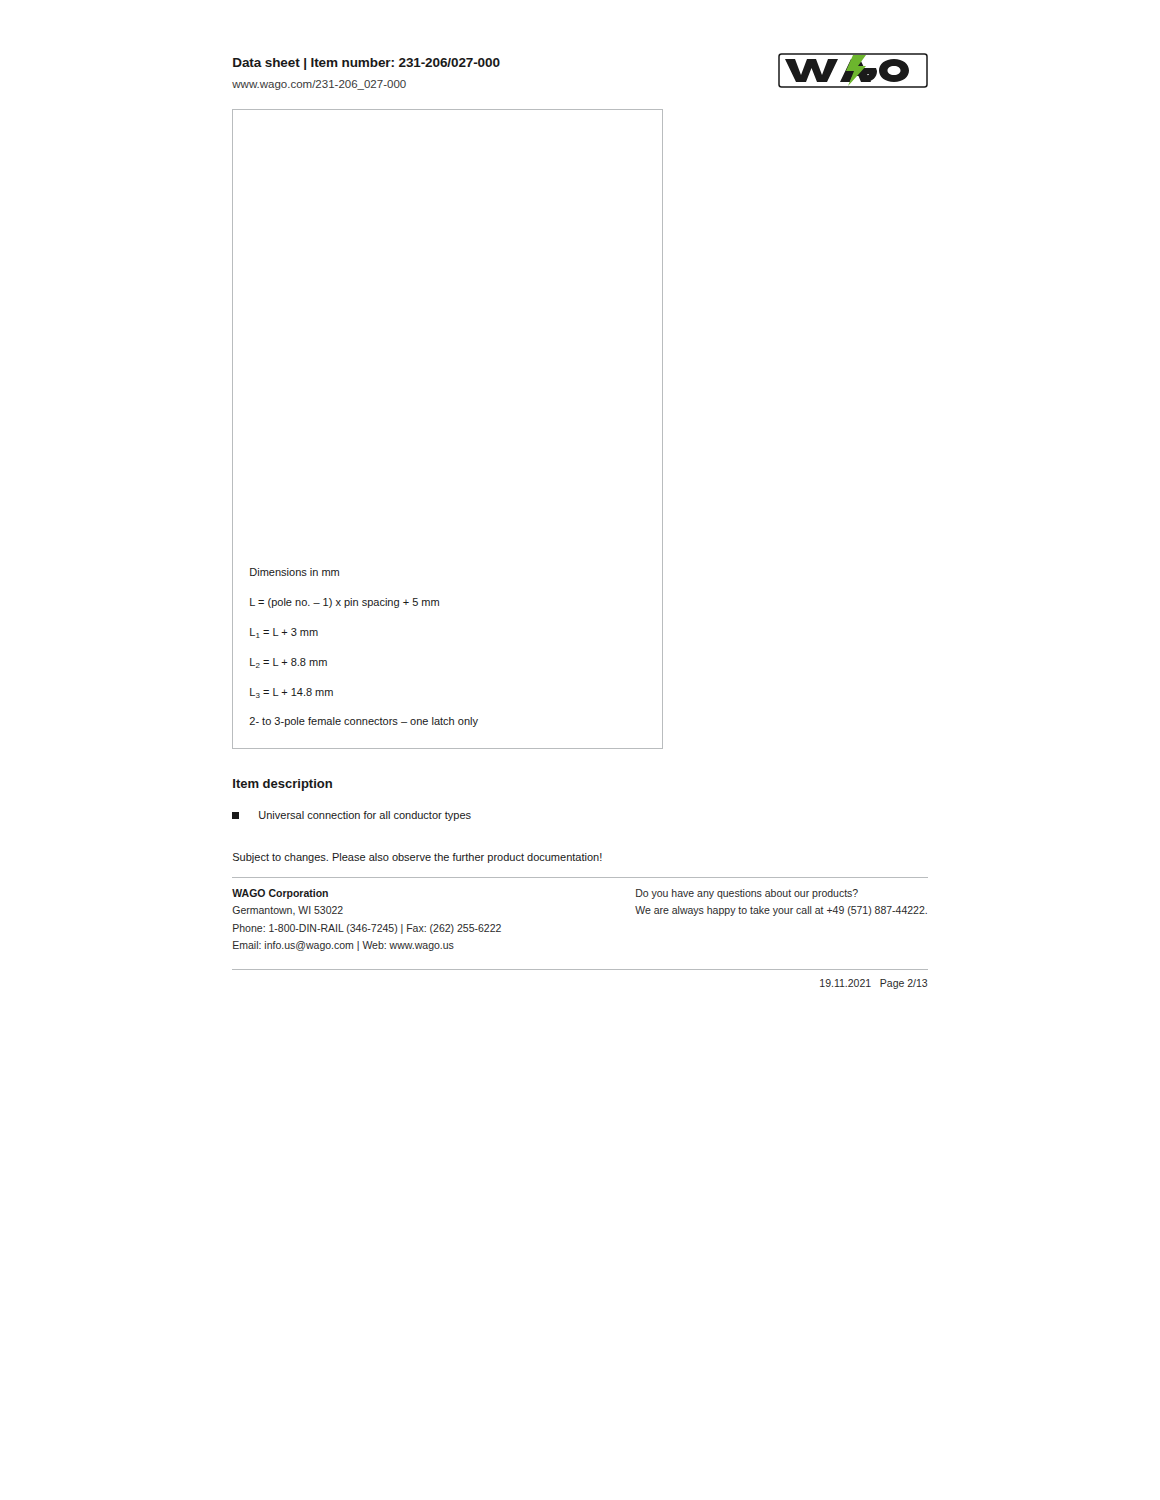Data sheet | Item number: 231-206/027-000
www.wago.com/231-206_027-000
Dimensions in mm
L = (pole no. – 1) x pin spacing + 5 mm
L1 = L + 3 mm
L2 = L + 8.8 mm
L3 = L + 14.8 mm
2- to 3-pole female connectors – one latch only
Item description
Universal connection for all conductor types
Subject to changes. Please also observe the further product documentation!
WAGO Corporation
Germantown, WI 53022
Phone: 1-800-DIN-RAIL (346-7245) | Fax: (262) 255-6222
Email: info.us@wago.com | Web: www.wago.us
Do you have any questions about our products?
We are always happy to take your call at +49 (571) 887-44222.
19.11.2021 Page 2/13